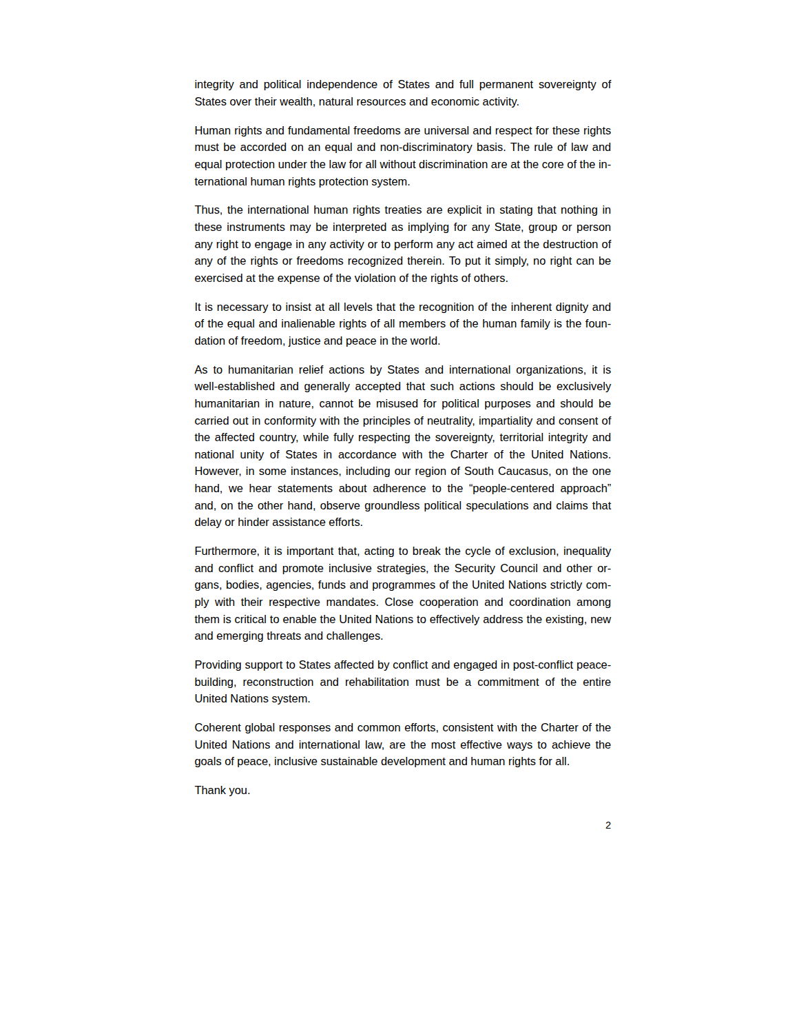integrity and political independence of States and full permanent sovereignty of States over their wealth, natural resources and economic activity.
Human rights and fundamental freedoms are universal and respect for these rights must be accorded on an equal and non-discriminatory basis. The rule of law and equal protection under the law for all without discrimination are at the core of the international human rights protection system.
Thus, the international human rights treaties are explicit in stating that nothing in these instruments may be interpreted as implying for any State, group or person any right to engage in any activity or to perform any act aimed at the destruction of any of the rights or freedoms recognized therein. To put it simply, no right can be exercised at the expense of the violation of the rights of others.
It is necessary to insist at all levels that the recognition of the inherent dignity and of the equal and inalienable rights of all members of the human family is the foundation of freedom, justice and peace in the world.
As to humanitarian relief actions by States and international organizations, it is well-established and generally accepted that such actions should be exclusively humanitarian in nature, cannot be misused for political purposes and should be carried out in conformity with the principles of neutrality, impartiality and consent of the affected country, while fully respecting the sovereignty, territorial integrity and national unity of States in accordance with the Charter of the United Nations. However, in some instances, including our region of South Caucasus, on the one hand, we hear statements about adherence to the “people-centered approach” and, on the other hand, observe groundless political speculations and claims that delay or hinder assistance efforts.
Furthermore, it is important that, acting to break the cycle of exclusion, inequality and conflict and promote inclusive strategies, the Security Council and other organs, bodies, agencies, funds and programmes of the United Nations strictly comply with their respective mandates. Close cooperation and coordination among them is critical to enable the United Nations to effectively address the existing, new and emerging threats and challenges.
Providing support to States affected by conflict and engaged in post-conflict peacebuilding, reconstruction and rehabilitation must be a commitment of the entire United Nations system.
Coherent global responses and common efforts, consistent with the Charter of the United Nations and international law, are the most effective ways to achieve the goals of peace, inclusive sustainable development and human rights for all.
Thank you.
2